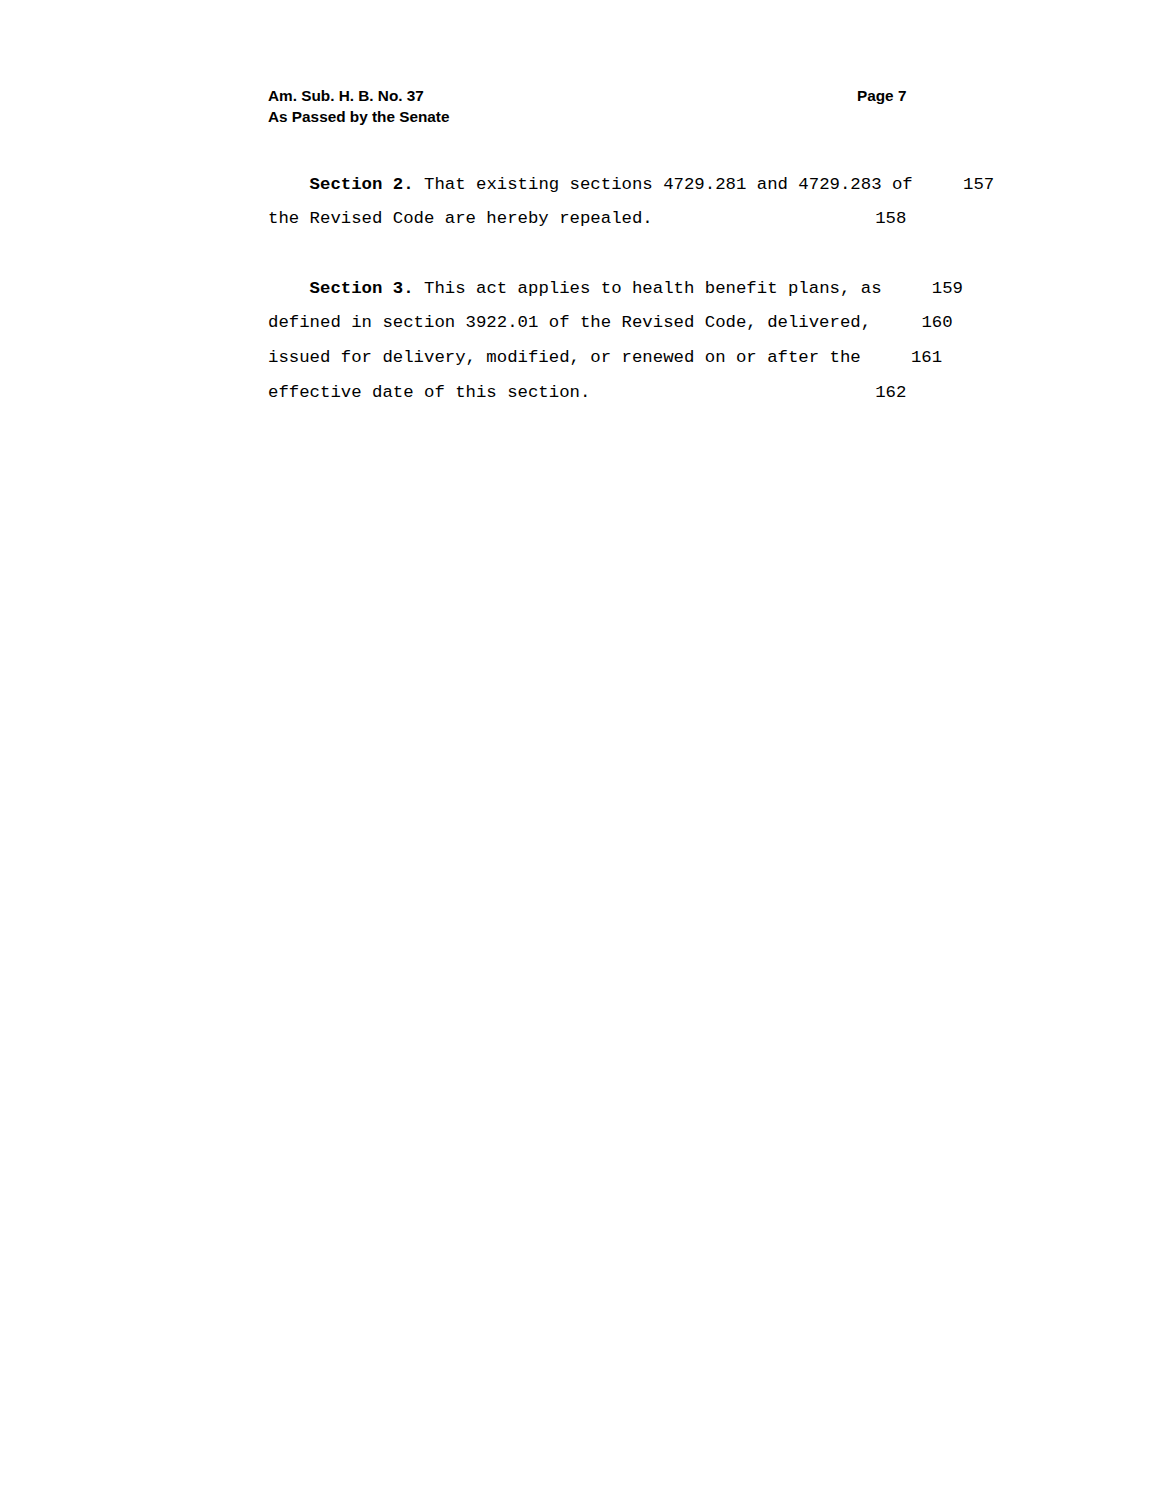Am. Sub. H. B. No. 37 As Passed by the Senate
Page 7
Section 2. That existing sections 4729.281 and 4729.283 of 157
the Revised Code are hereby repealed. 158
Section 3. This act applies to health benefit plans, as 159
defined in section 3922.01 of the Revised Code, delivered, 160
issued for delivery, modified, or renewed on or after the 161
effective date of this section. 162